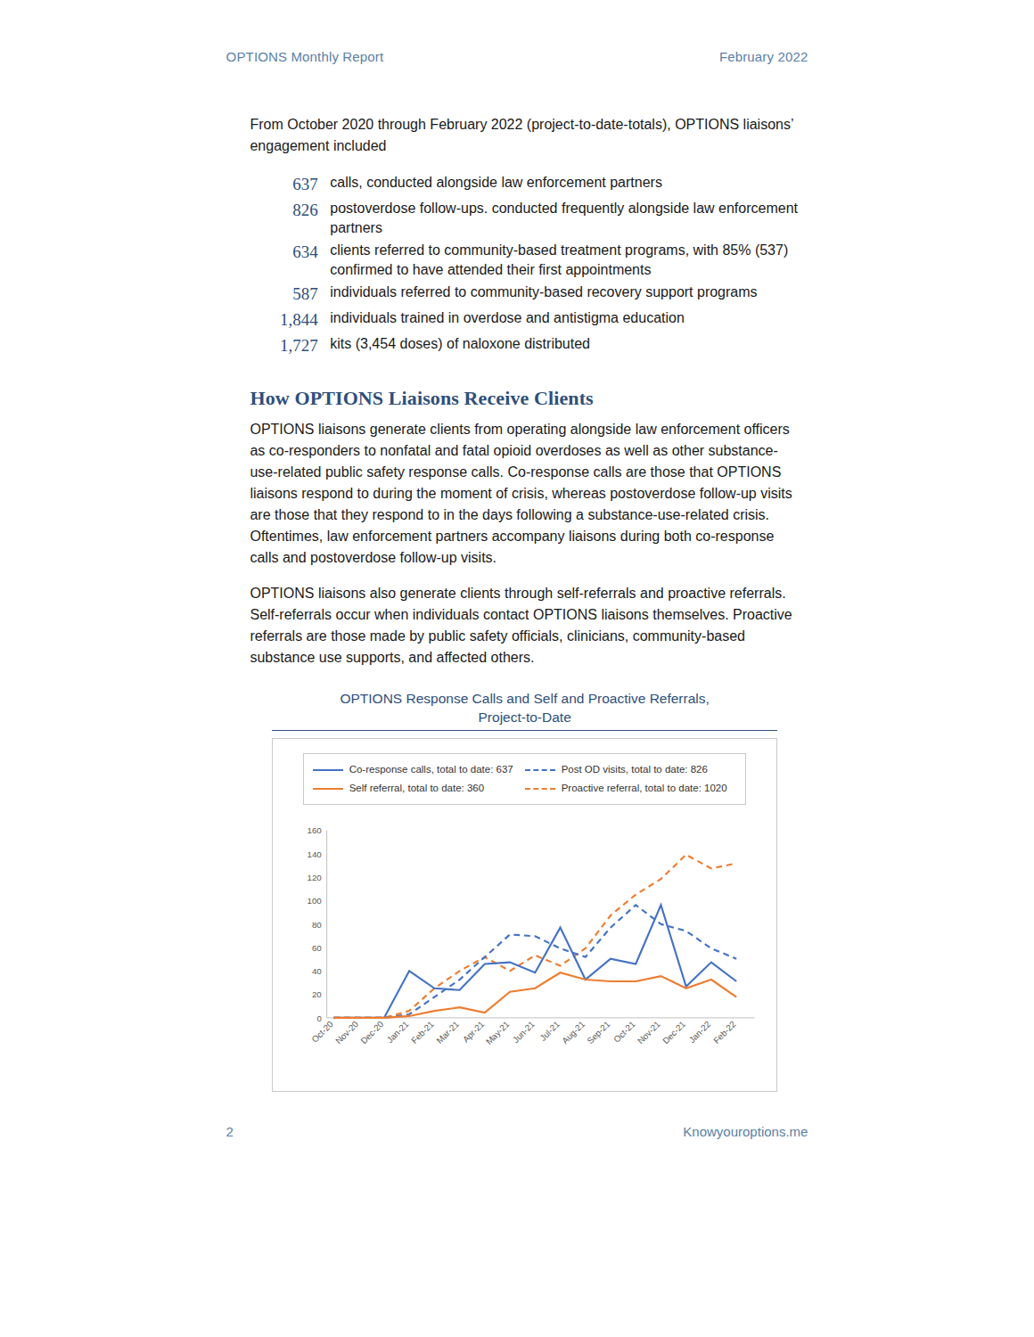OPTIONS Monthly Report February 2022
From October 2020 through February 2022 (project-to-date-totals), OPTIONS liaisons’ engagement included
| 637 | calls, conducted alongside law enforcement partners |
| 826 | postoverdose follow-ups. conducted frequently alongside law enforcement partners |
| 634 | clients referred to community-based treatment programs, with 85% (537) confirmed to have attended their first appointments |
| 587 | individuals referred to community-based recovery support programs |
| 1,844 | individuals trained in overdose and antistigma education |
| 1,727 | kits (3,454 doses) of naloxone distributed |
How OPTIONS Liaisons Receive Clients
OPTIONS liaisons generate clients from operating alongside law enforcement officers as co-responders to nonfatal and fatal opioid overdoses as well as other substance-use-related public safety response calls. Co-response calls are those that OPTIONS liaisons respond to during the moment of crisis, whereas postoverdose follow-up visits are those that they respond to in the days following a substance-use-related crisis. Oftentimes, law enforcement partners accompany liaisons during both co-response calls and postoverdose follow-up visits.
OPTIONS liaisons also generate clients through self-referrals and proactive referrals. Self-referrals occur when individuals contact OPTIONS liaisons themselves. Proactive referrals are those made by public safety officials, clinicians, community-based substance use supports, and affected others.
OPTIONS Response Calls and Self and Proactive Referrals,
Project-to-Date
| Co-response calls, total to date: 637 | Post OD visits, total to date: 826 |
| Self referral, total to date: 360 | Proactive referral, total to date: 1020 |
160 140 120 100 80 60 40 20 0 x = 60 + i*29 (i = 0..16) Oct-20 Nov-20 Dec-20 Jan-21 Feb-21 Mar-21 Apr-21 May-21 Jun-21 Jul-21 Aug-21 Sep-21 Oct-21 Nov-21 Dec-21 Jan-22 Feb-22
2 Knowyouroptions.me